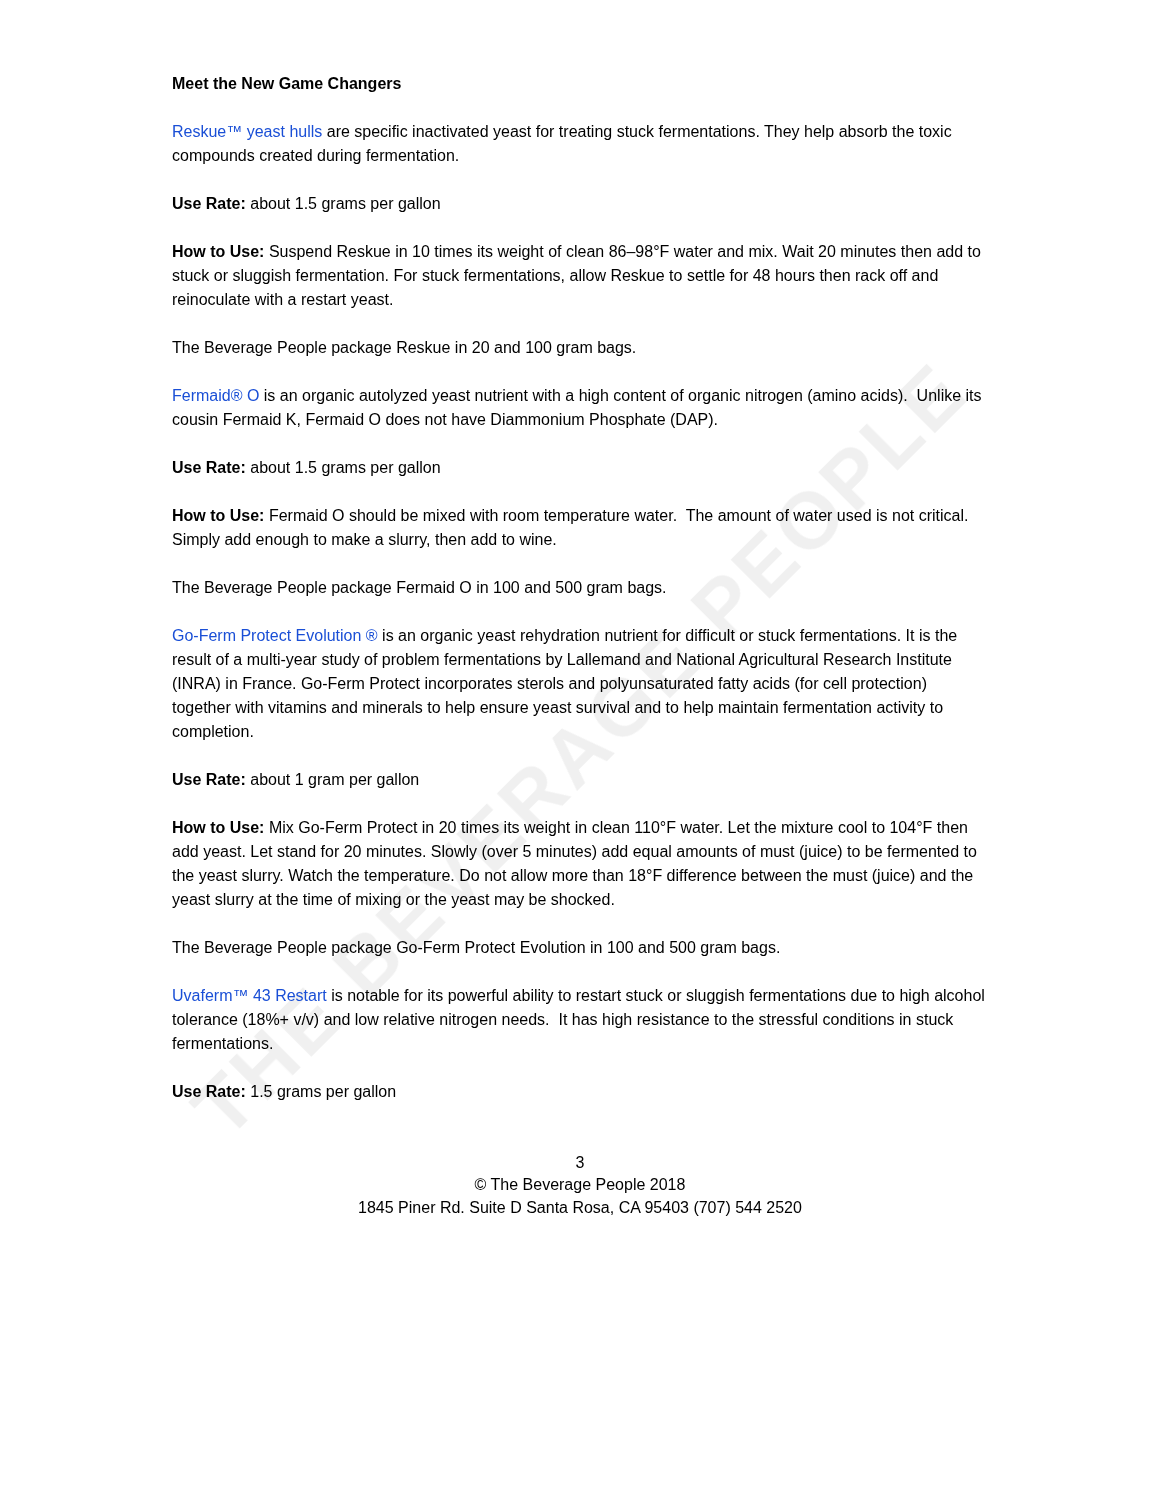THE BEVERAGE PEOPLE
Meet the New Game Changers
Reskue™ yeast hulls are specific inactivated yeast for treating stuck fermentations. They help absorb the toxic compounds created during fermentation.
Use Rate: about 1.5 grams per gallon
How to Use: Suspend Reskue in 10 times its weight of clean 86–98°F water and mix. Wait 20 minutes then add to stuck or sluggish fermentation. For stuck fermentations, allow Reskue to settle for 48 hours then rack off and reinoculate with a restart yeast.
The Beverage People package Reskue in 20 and 100 gram bags.
Fermaid® O is an organic autolyzed yeast nutrient with a high content of organic nitrogen (amino acids). Unlike its cousin Fermaid K, Fermaid O does not have Diammonium Phosphate (DAP).
Use Rate: about 1.5 grams per gallon
How to Use: Fermaid O should be mixed with room temperature water. The amount of water used is not critical. Simply add enough to make a slurry, then add to wine.
The Beverage People package Fermaid O in 100 and 500 gram bags.
Go-Ferm Protect Evolution ® is an organic yeast rehydration nutrient for difficult or stuck fermentations. It is the result of a multi-year study of problem fermentations by Lallemand and National Agricultural Research Institute (INRA) in France. Go-Ferm Protect incorporates sterols and polyunsaturated fatty acids (for cell protection) together with vitamins and minerals to help ensure yeast survival and to help maintain fermentation activity to completion.
Use Rate: about 1 gram per gallon
How to Use: Mix Go-Ferm Protect in 20 times its weight in clean 110°F water. Let the mixture cool to 104°F then add yeast. Let stand for 20 minutes. Slowly (over 5 minutes) add equal amounts of must (juice) to be fermented to the yeast slurry. Watch the temperature. Do not allow more than 18°F difference between the must (juice) and the yeast slurry at the time of mixing or the yeast may be shocked.
The Beverage People package Go-Ferm Protect Evolution in 100 and 500 gram bags.
Uvaferm™ 43 Restart is notable for its powerful ability to restart stuck or sluggish fermentations due to high alcohol tolerance (18%+ v/v) and low relative nitrogen needs. It has high resistance to the stressful conditions in stuck fermentations.
Use Rate: 1.5 grams per gallon
3
© The Beverage People 2018
1845 Piner Rd. Suite D Santa Rosa, CA 95403 (707) 544 2520